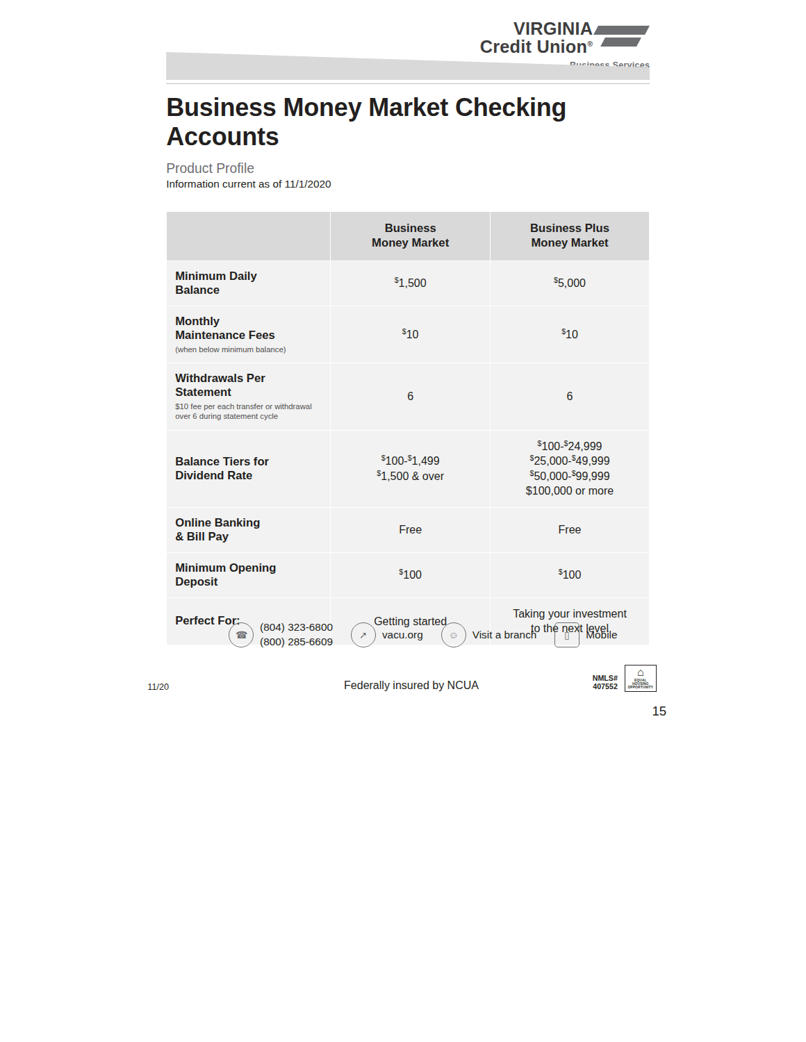VIRGINIA Credit Union®
Business Services
Business Money Market Checking Accounts
Product Profile
Information current as of 11/1/2020
| | Business Money Market | Business Plus Money Market |
| --- | --- | --- |
| Minimum Daily Balance | $ 1,500 | $ 5,000 |
| Monthly Maintenance Fees (when below minimum balance) | $ 10 | $ 10 |
| Withdrawals Per Statement $10 fee per each transfer or withdrawal over 6 during statement cycle | 6 | 6 |
| Balance Tiers for Dividend Rate | $ 100- $ 1,499 $ 1,500 & over | $ 100- $ 24,999 $ 25,000- $ 49,999 $ 50,000- $ 99,999 $100,000 or more |
| Online Banking & Bill Pay | Free | Free |
| Minimum Opening Deposit | $ 100 | $ 100 |
| Perfect For: | Getting started | Taking your investment to the next level |
☎ (804) 323-6800
(800) 285-6609
➚ vacu.org
☺ Visit a branch
▯ Mobile
11/20
Federally insured by NCUA
NMLS#
407552
⌂
EQUAL HOUSING
OPPORTUNITY
15